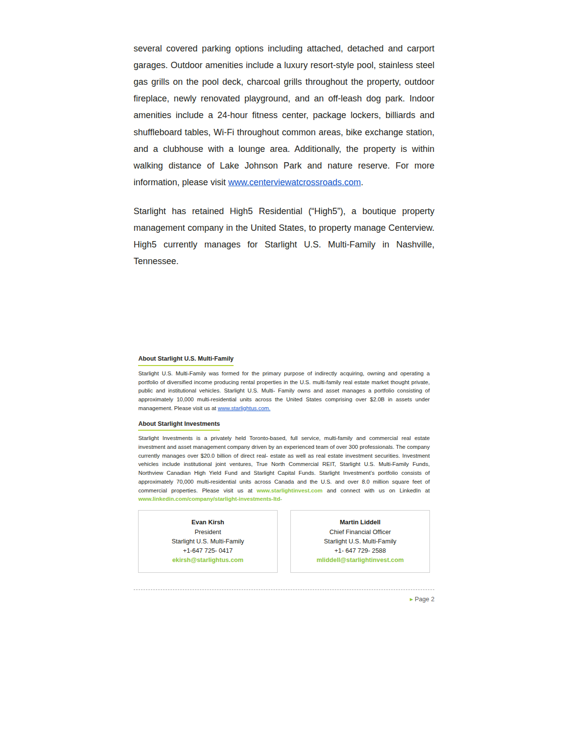several covered parking options including attached, detached and carport garages. Outdoor amenities include a luxury resort-style pool, stainless steel gas grills on the pool deck, charcoal grills throughout the property, outdoor fireplace, newly renovated playground, and an off-leash dog park. Indoor amenities include a 24-hour fitness center, package lockers, billiards and shuffleboard tables, Wi-Fi throughout common areas, bike exchange station, and a clubhouse with a lounge area. Additionally, the property is within walking distance of Lake Johnson Park and nature reserve. For more information, please visit www.centerviewatcrossroads.com.
Starlight has retained High5 Residential (“High5”), a boutique property management company in the United States, to property manage Centerview. High5 currently manages for Starlight U.S. Multi-Family in Nashville, Tennessee.
About Starlight U.S. Multi-Family
Starlight U.S. Multi-Family was formed for the primary purpose of indirectly acquiring, owning and operating a portfolio of diversified income producing rental properties in the U.S. multi-family real estate market thought private, public and institutional vehicles. Starlight U.S. Multi- Family owns and asset manages a portfolio consisting of approximately 10,000 multi-residential units across the United States comprising over $2.0B in assets under management. Please visit us at www.starlightus.com.
About Starlight Investments
Starlight Investments is a privately held Toronto-based, full service, multi-family and commercial real estate investment and asset management company driven by an experienced team of over 300 professionals. The company currently manages over $20.0 billion of direct real- estate as well as real estate investment securities. Investment vehicles include institutional joint ventures, True North Commercial REIT, Starlight U.S. Multi-Family Funds, Northview Canadian High Yield Fund and Starlight Capital Funds. Starlight Investment’s portfolio consists of approximately 70,000 multi-residential units across Canada and the U.S. and over 8.0 million square feet of commercial properties. Please visit us at www.starlightinvest.com and connect with us on LinkedIn at www.linkedin.com/company/starlight-investments-ltd-
Evan Kirsh
President
Starlight U.S. Multi-Family
+1-647 725- 0417
ekirsh@starlightus.com
Martin Liddell
Chief Financial Officer
Starlight U.S. Multi-Family
+1- 647 729- 2588
mliddell@starlightinvest.com
▸Page 2